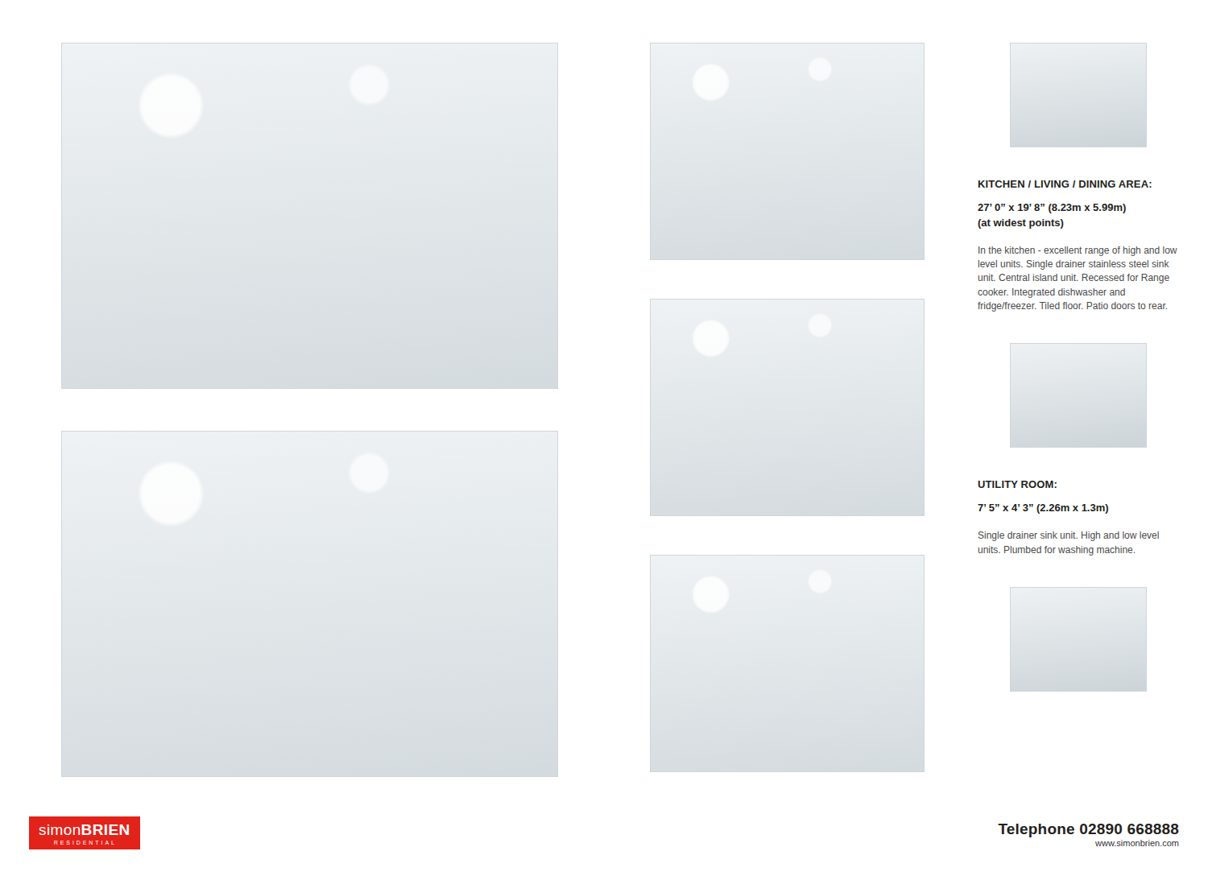Kitchen / Living / Dining Area:
27’ 0” x 19’ 8” (8.23m x 5.99m)
(at widest points)
In the kitchen - excellent range of high and low level units. Single drainer stainless steel sink unit. Central island unit. Recessed for Range cooker. Integrated dishwasher and fridge/freezer. Tiled floor. Patio doors to rear.
Utility Room:
7’ 5” x 4’ 3” (2.26m x 1.3m)
Single drainer sink unit. High and low level units. Plumbed for washing machine.
simonBRIEN RESIDENTIAL
Telephone 02890 668888
www.simonbrien.com